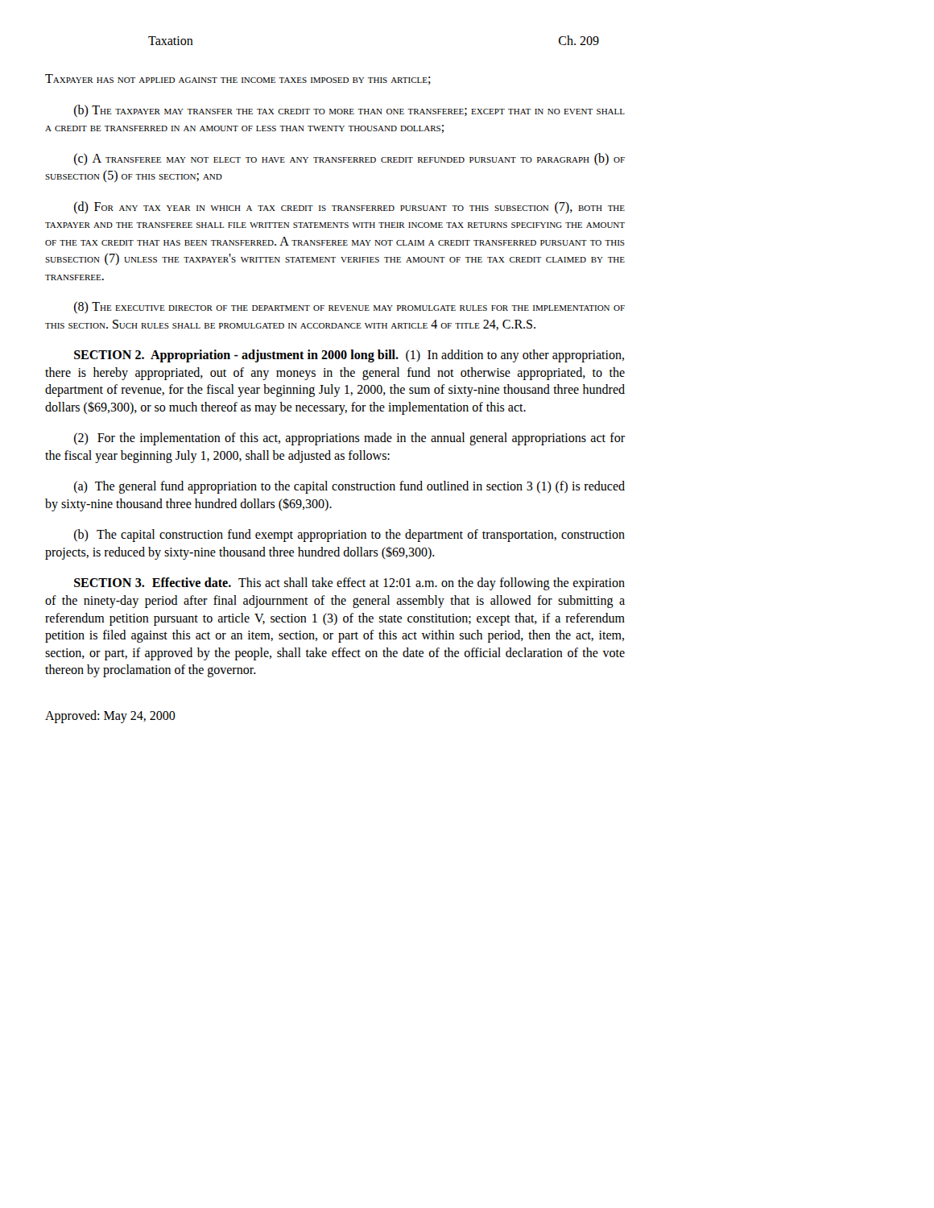Taxation Ch. 209
Taxpayer has not applied against the income taxes imposed by this article;
(b) The taxpayer may transfer the tax credit to more than one transferee; except that in no event shall a credit be transferred in an amount of less than twenty thousand dollars;
(c) A transferee may not elect to have any transferred credit refunded pursuant to paragraph (b) of subsection (5) of this section; and
(d) For any tax year in which a tax credit is transferred pursuant to this subsection (7), both the taxpayer and the transferee shall file written statements with their income tax returns specifying the amount of the tax credit that has been transferred. A transferee may not claim a credit transferred pursuant to this subsection (7) unless the taxpayer's written statement verifies the amount of the tax credit claimed by the transferee.
(8) The executive director of the department of revenue may promulgate rules for the implementation of this section. Such rules shall be promulgated in accordance with article 4 of title 24, C.R.S.
SECTION 2. Appropriation - adjustment in 2000 long bill. (1) In addition to any other appropriation, there is hereby appropriated, out of any moneys in the general fund not otherwise appropriated, to the department of revenue, for the fiscal year beginning July 1, 2000, the sum of sixty-nine thousand three hundred dollars ($69,300), or so much thereof as may be necessary, for the implementation of this act.
(2) For the implementation of this act, appropriations made in the annual general appropriations act for the fiscal year beginning July 1, 2000, shall be adjusted as follows:
(a) The general fund appropriation to the capital construction fund outlined in section 3 (1) (f) is reduced by sixty-nine thousand three hundred dollars ($69,300).
(b) The capital construction fund exempt appropriation to the department of transportation, construction projects, is reduced by sixty-nine thousand three hundred dollars ($69,300).
SECTION 3. Effective date. This act shall take effect at 12:01 a.m. on the day following the expiration of the ninety-day period after final adjournment of the general assembly that is allowed for submitting a referendum petition pursuant to article V, section 1 (3) of the state constitution; except that, if a referendum petition is filed against this act or an item, section, or part of this act within such period, then the act, item, section, or part, if approved by the people, shall take effect on the date of the official declaration of the vote thereon by proclamation of the governor.
Approved: May 24, 2000